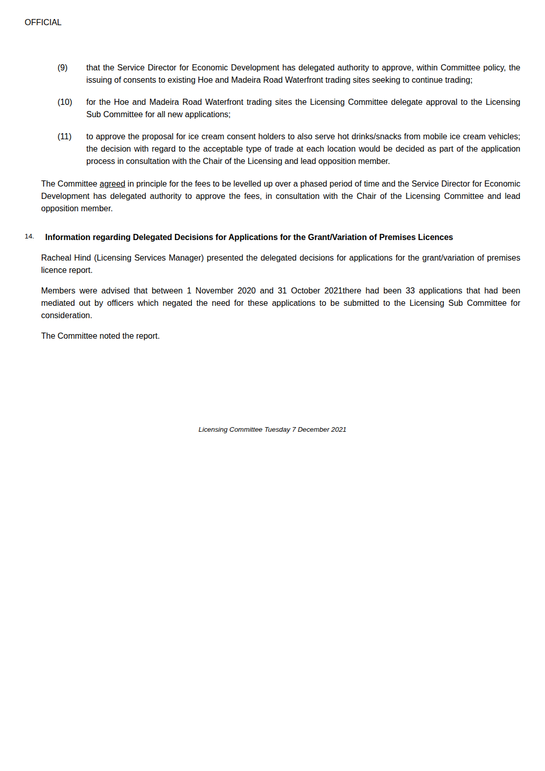OFFICIAL
(9) that the Service Director for Economic Development has delegated authority to approve, within Committee policy, the issuing of consents to existing Hoe and Madeira Road Waterfront trading sites seeking to continue trading;
(10) for the Hoe and Madeira Road Waterfront trading sites the Licensing Committee delegate approval to the Licensing Sub Committee for all new applications;
(11) to approve the proposal for ice cream consent holders to also serve hot drinks/snacks from mobile ice cream vehicles; the decision with regard to the acceptable type of trade at each location would be decided as part of the application process in consultation with the Chair of the Licensing and lead opposition member.
The Committee agreed in principle for the fees to be levelled up over a phased period of time and the Service Director for Economic Development has delegated authority to approve the fees, in consultation with the Chair of the Licensing Committee and lead opposition member.
14.
Information regarding Delegated Decisions for Applications for the Grant/Variation of Premises Licences
Racheal Hind (Licensing Services Manager) presented the delegated decisions for applications for the grant/variation of premises licence report.
Members were advised that between 1 November 2020 and 31 October 2021there had been 33 applications that had been mediated out by officers which negated the need for these applications to be submitted to the Licensing Sub Committee for consideration.
The Committee noted the report.
Licensing Committee Tuesday 7 December 2021